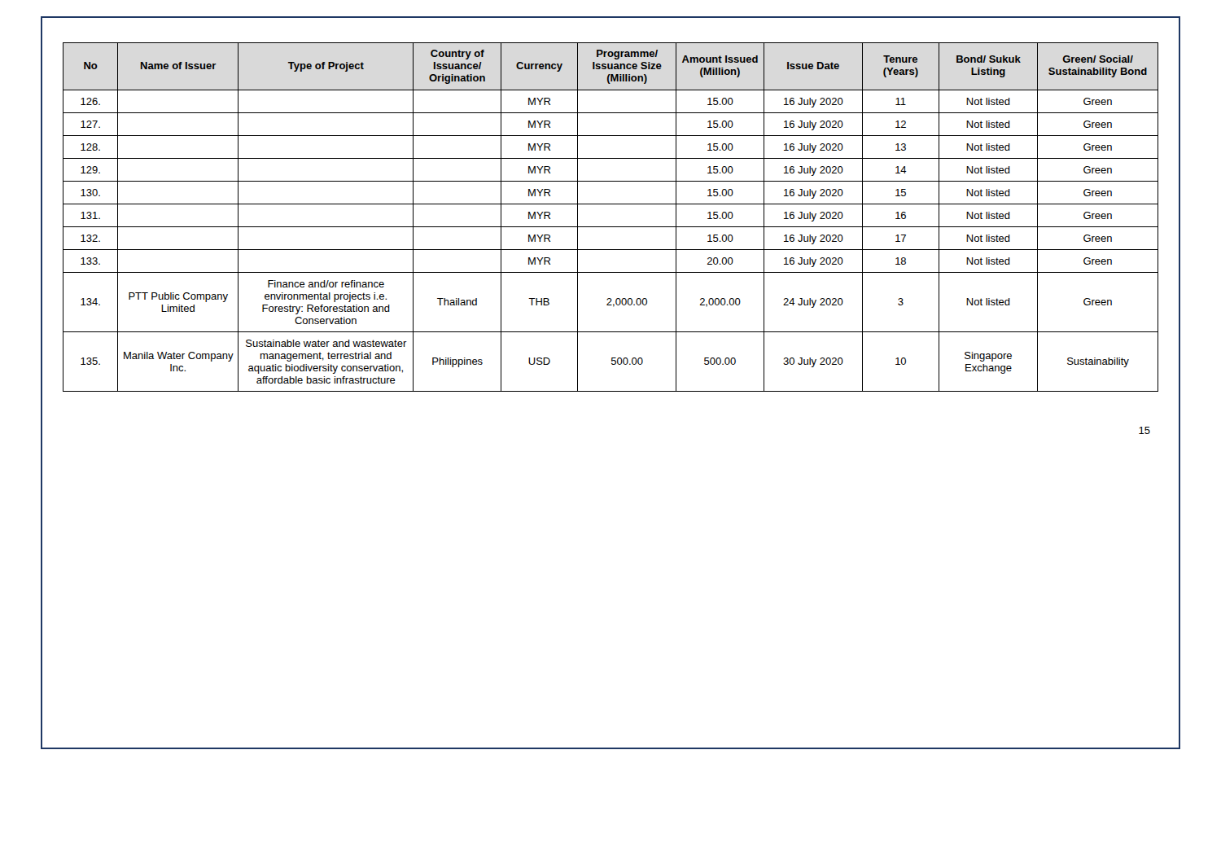| No | Name of Issuer | Type of Project | Country of Issuance/ Origination | Currency | Programme/ Issuance Size (Million) | Amount Issued (Million) | Issue Date | Tenure (Years) | Bond/ Sukuk Listing | Green/ Social/ Sustainability Bond |
| --- | --- | --- | --- | --- | --- | --- | --- | --- | --- | --- |
| 126. | | | | MYR | | 15.00 | 16 July 2020 | 11 | Not listed | Green |
| 127. | | | | MYR | | 15.00 | 16 July 2020 | 12 | Not listed | Green |
| 128. | | | | MYR | | 15.00 | 16 July 2020 | 13 | Not listed | Green |
| 129. | | | | MYR | | 15.00 | 16 July 2020 | 14 | Not listed | Green |
| 130. | | | | MYR | | 15.00 | 16 July 2020 | 15 | Not listed | Green |
| 131. | | | | MYR | | 15.00 | 16 July 2020 | 16 | Not listed | Green |
| 132. | | | | MYR | | 15.00 | 16 July 2020 | 17 | Not listed | Green |
| 133. | | | | MYR | | 20.00 | 16 July 2020 | 18 | Not listed | Green |
| 134. | PTT Public Company Limited | Finance and/or refinance environmental projects i.e. Forestry: Reforestation and Conservation | Thailand | THB | 2,000.00 | 2,000.00 | 24 July 2020 | 3 | Not listed | Green |
| 135. | Manila Water Company Inc. | Sustainable water and wastewater management, terrestrial and aquatic biodiversity conservation, affordable basic infrastructure | Philippines | USD | 500.00 | 500.00 | 30 July 2020 | 10 | Singapore Exchange | Sustainability |
15